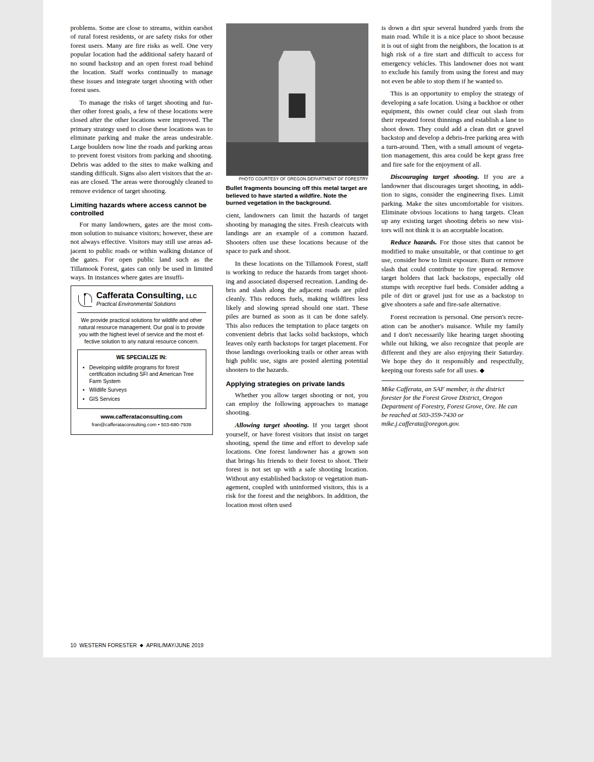problems. Some are close to streams, within earshot of rural forest residents, or are safety risks for other forest users. Many are fire risks as well. One very popular location had the additional safety hazard of no sound backstop and an open forest road behind the location. Staff works continually to manage these issues and integrate target shooting with other forest uses.
To manage the risks of target shooting and further other forest goals, a few of these locations were closed after the other locations were improved. The primary strategy used to close these locations was to eliminate parking and make the areas undesirable. Large boulders now line the roads and parking areas to prevent forest visitors from parking and shooting. Debris was added to the sites to make walking and standing difficult. Signs also alert visitors that the areas are closed. The areas were thoroughly cleaned to remove evidence of target shooting.
Limiting hazards where access cannot be controlled
For many landowners, gates are the most common solution to nuisance visitors; however, these are not always effective. Visitors may still use areas adjacent to public roads or within walking distance of the gates. For open public land such as the Tillamook Forest, gates can only be used in limited ways. In instances where gates are insuffi-
Cafferata Consulting, LLC
Practical Environmental Solutions
We provide practical solutions for wildlife and other natural resource management. Our goal is to provide you with the highest level of service and the most effective solution to any natural resource concern.
WE SPECIALIZE IN:
Developing wildlife programs for forest certification including SFI and American Tree Farm System
Wildlife Surveys
GIS Services
www.cafferataconsulting.com
fran@cafferataconsulting.com • 503-680-7939
Photo courtesy of Oregon Department of Forestry
Bullet fragments bouncing off this metal target are believed to have started a wildfire. Note the burned vegetation in the background.
cient, landowners can limit the hazards of target shooting by managing the sites. Fresh clearcuts with landings are an example of a common hazard. Shooters often use these locations because of the space to park and shoot.
In these locations on the Tillamook Forest, staff is working to reduce the hazards from target shooting and associated dispersed recreation. Landing debris and slash along the adjacent roads are piled cleanly. This reduces fuels, making wildfires less likely and slowing spread should one start. These piles are burned as soon as it can be done safely. This also reduces the temptation to place targets on convenient debris that lacks solid backstops, which leaves only earth backstops for target placement. For those landings overlooking trails or other areas with high public use, signs are posted alerting potential shooters to the hazards.
Applying strategies on private lands
Whether you allow target shooting or not, you can employ the following approaches to manage shooting.
Allowing target shooting. If you target shoot yourself, or have forest visitors that insist on target shooting, spend the time and effort to develop safe locations. One forest landowner has a grown son that brings his friends to their forest to shoot. Their forest is not set up with a safe shooting location. Without any established backstop or vegetation management, coupled with uninformed visitors, this is a risk for the forest and the neighbors. In addition, the location most often used
is down a dirt spur several hundred yards from the main road. While it is a nice place to shoot because it is out of sight from the neighbors, the location is at high risk of a fire start and difficult to access for emergency vehicles. This landowner does not want to exclude his family from using the forest and may not even be able to stop them if he wanted to.
This is an opportunity to employ the strategy of developing a safe location. Using a backhoe or other equipment, this owner could clear out slash from their repeated forest thinnings and establish a lane to shoot down. They could add a clean dirt or gravel backstop and develop a debris-free parking area with a turn-around. Then, with a small amount of vegetation management, this area could be kept grass free and fire safe for the enjoyment of all.
Discouraging target shooting. If you are a landowner that discourages target shooting, in addition to signs, consider the engineering fixes. Limit parking. Make the sites uncomfortable for visitors. Eliminate obvious locations to hang targets. Clean up any existing target shooting debris so new visitors will not think it is an acceptable location.
Reduce hazards. For those sites that cannot be modified to make unsuitable, or that continue to get use, consider how to limit exposure. Burn or remove slash that could contribute to fire spread. Remove target holders that lack backstops, especially old stumps with receptive fuel beds. Consider adding a pile of dirt or gravel just for use as a backstop to give shooters a safe and fire-safe alternative.
Forest recreation is personal. One person's recreation can be another's nuisance. While my family and I don't necessarily like hearing target shooting while out hiking, we also recognize that people are different and they are also enjoying their Saturday. We hope they do it responsibly and respectfully, keeping our forests safe for all uses. ◆
Mike Cafferata, an SAF member, is the district forester for the Forest Grove District, Oregon Department of Forestry, Forest Grove, Ore. He can be reached at 503-359-7430 or mike.j.cafferata@oregon.gov.
10 WESTERN FORESTER ◆ APRIL/MAY/JUNE 2019